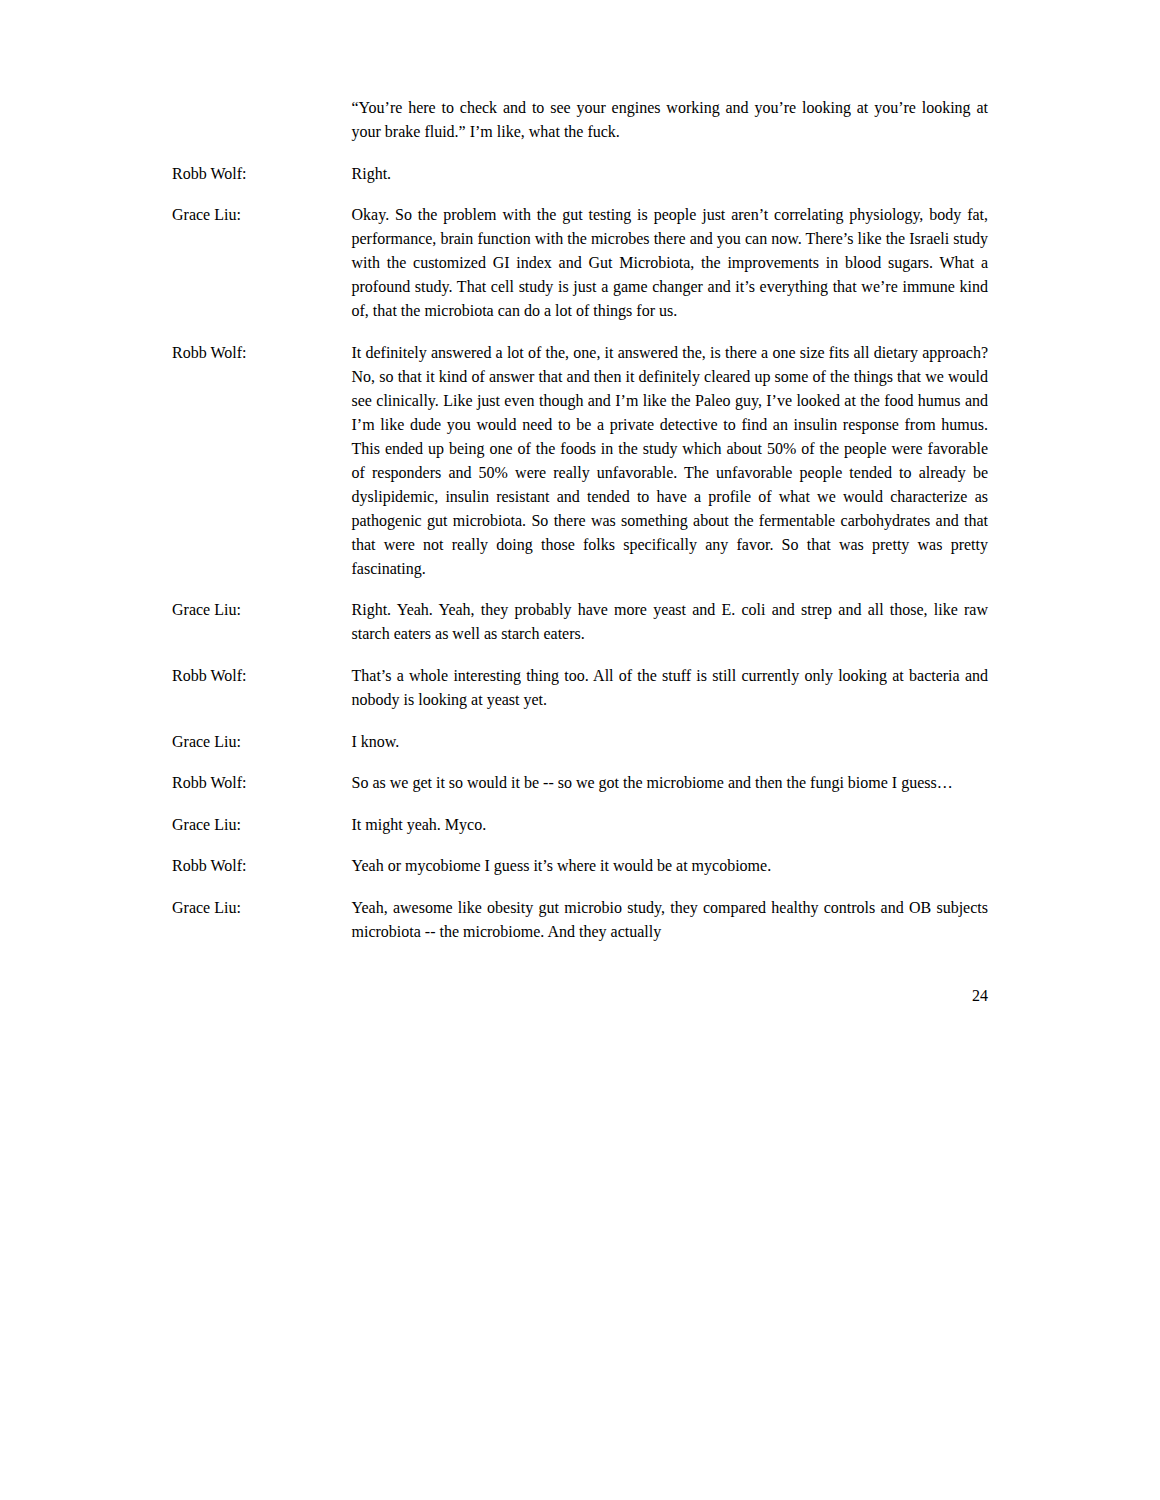“You’re here to check and to see your engines working and you’re looking at you’re looking at your brake fluid.” I’m like, what the fuck.
Robb Wolf:
Right.
Grace Liu:
Okay. So the problem with the gut testing is people just aren’t correlating physiology, body fat, performance, brain function with the microbes there and you can now. There’s like the Israeli study with the customized GI index and Gut Microbiota, the improvements in blood sugars. What a profound study. That cell study is just a game changer and it’s everything that we’re immune kind of, that the microbiota can do a lot of things for us.
Robb Wolf:
It definitely answered a lot of the, one, it answered the, is there a one size fits all dietary approach? No, so that it kind of answer that and then it definitely cleared up some of the things that we would see clinically. Like just even though and I’m like the Paleo guy, I’ve looked at the food humus and I’m like dude you would need to be a private detective to find an insulin response from humus. This ended up being one of the foods in the study which about 50% of the people were favorable of responders and 50% were really unfavorable. The unfavorable people tended to already be dyslipidemic, insulin resistant and tended to have a profile of what we would characterize as pathogenic gut microbiota. So there was something about the fermentable carbohydrates and that that were not really doing those folks specifically any favor. So that was pretty was pretty fascinating.
Grace Liu:
Right. Yeah. Yeah, they probably have more yeast and E. coli and strep and all those, like raw starch eaters as well as starch eaters.
Robb Wolf:
That’s a whole interesting thing too. All of the stuff is still currently only looking at bacteria and nobody is looking at yeast yet.
Grace Liu:
I know.
Robb Wolf:
So as we get it so would it be -- so we got the microbiome and then the fungi biome I guess…
Grace Liu:
It might yeah. Myco.
Robb Wolf:
Yeah or mycobiome I guess it’s where it would be at mycobiome.
Grace Liu:
Yeah, awesome like obesity gut microbio study, they compared healthy controls and OB subjects microbiota -- the microbiome. And they actually
24